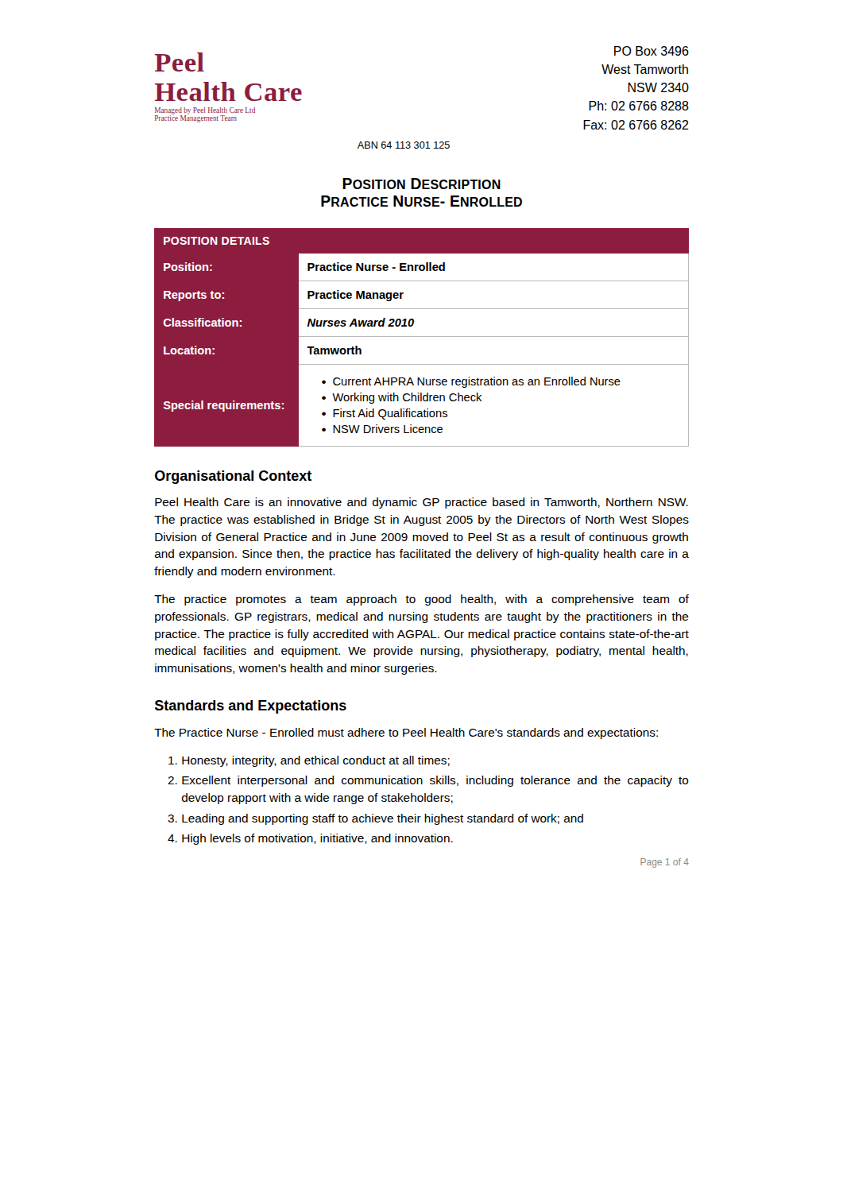Peel
Health Care
Managed by Peel Health Care Ltd
Practice Management Team
PO Box 3496
West Tamworth
NSW 2340
Ph: 02 6766 8288
Fax: 02 6766 8262
ABN 64 113 301 125
POSITION DESCRIPTION PRACTICE NURSE- ENROLLED
| POSITION DETAILS |
| --- |
| Position: | Practice Nurse - Enrolled |
| Reports to: | Practice Manager |
| Classification: | Nurses Award 2010 |
| Location: | Tamworth |
| Special requirements: | Current AHPRA Nurse registration as an Enrolled Nurse Working with Children Check First Aid Qualifications NSW Drivers Licence |
Organisational Context
Peel Health Care is an innovative and dynamic GP practice based in Tamworth, Northern NSW. The practice was established in Bridge St in August 2005 by the Directors of North West Slopes Division of General Practice and in June 2009 moved to Peel St as a result of continuous growth and expansion. Since then, the practice has facilitated the delivery of high-quality health care in a friendly and modern environment.
The practice promotes a team approach to good health, with a comprehensive team of professionals. GP registrars, medical and nursing students are taught by the practitioners in the practice. The practice is fully accredited with AGPAL. Our medical practice contains state-of-the-art medical facilities and equipment. We provide nursing, physiotherapy, podiatry, mental health, immunisations, women's health and minor surgeries.
Standards and Expectations
The Practice Nurse - Enrolled must adhere to Peel Health Care's standards and expectations:
Honesty, integrity, and ethical conduct at all times;
Excellent interpersonal and communication skills, including tolerance and the capacity to develop rapport with a wide range of stakeholders;
Leading and supporting staff to achieve their highest standard of work; and
High levels of motivation, initiative, and innovation.
Page 1 of 4